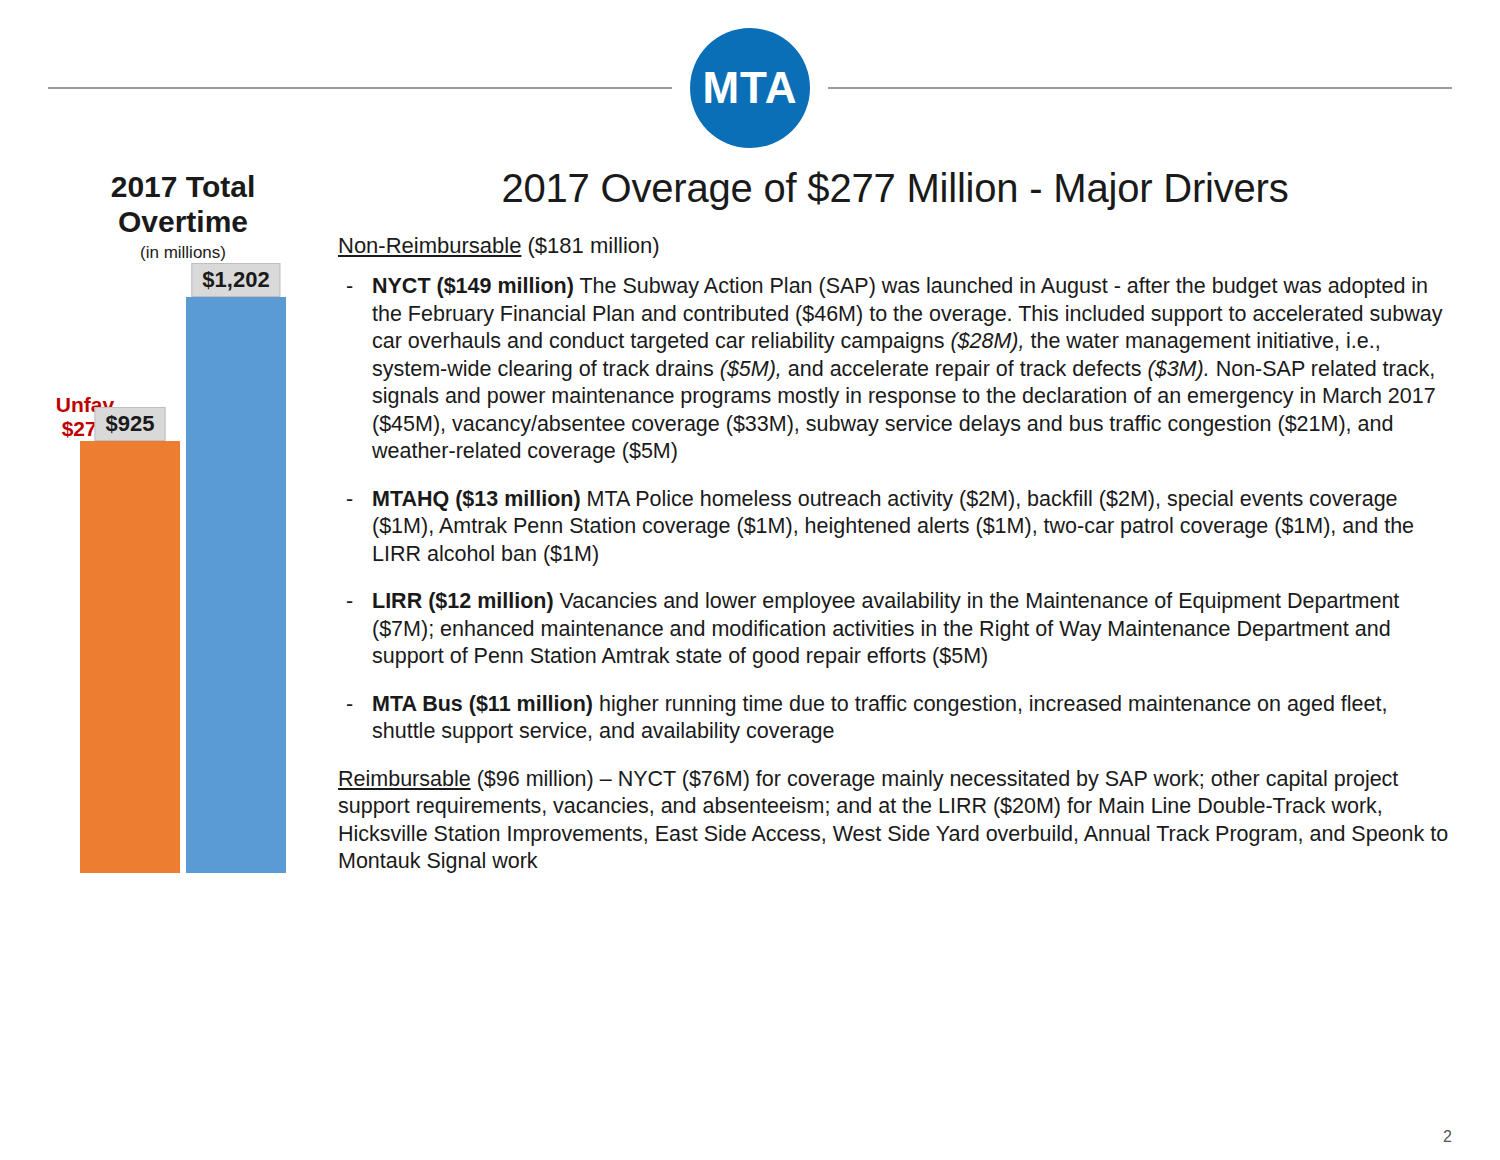MTA
2017 Total
Overtime
(in millions)
Unfav
$277
$925
$1,202
2017 Overage of $277 Million - Major Drivers
Non-Reimbursable ($181 million)
NYCT ($149 million) The Subway Action Plan (SAP) was launched in August - after the budget was adopted in the February Financial Plan and contributed ($46M) to the overage. This included support to accelerated subway car overhauls and conduct targeted car reliability campaigns ($28M), the water management initiative, i.e., system-wide clearing of track drains ($5M), and accelerate repair of track defects ($3M). Non-SAP related track, signals and power maintenance programs mostly in response to the declaration of an emergency in March 2017 ($45M), vacancy/absentee coverage ($33M), subway service delays and bus traffic congestion ($21M), and weather-related coverage ($5M)
MTAHQ ($13 million) MTA Police homeless outreach activity ($2M), backfill ($2M), special events coverage ($1M), Amtrak Penn Station coverage ($1M), heightened alerts ($1M), two-car patrol coverage ($1M), and the LIRR alcohol ban ($1M)
LIRR ($12 million) Vacancies and lower employee availability in the Maintenance of Equipment Department ($7M); enhanced maintenance and modification activities in the Right of Way Maintenance Department and support of Penn Station Amtrak state of good repair efforts ($5M)
MTA Bus ($11 million) higher running time due to traffic congestion, increased maintenance on aged fleet, shuttle support service, and availability coverage
Reimbursable ($96 million) – NYCT ($76M) for coverage mainly necessitated by SAP work; other capital project support requirements, vacancies, and absenteeism; and at the LIRR ($20M) for Main Line Double-Track work, Hicksville Station Improvements, East Side Access, West Side Yard overbuild, Annual Track Program, and Speonk to Montauk Signal work
2